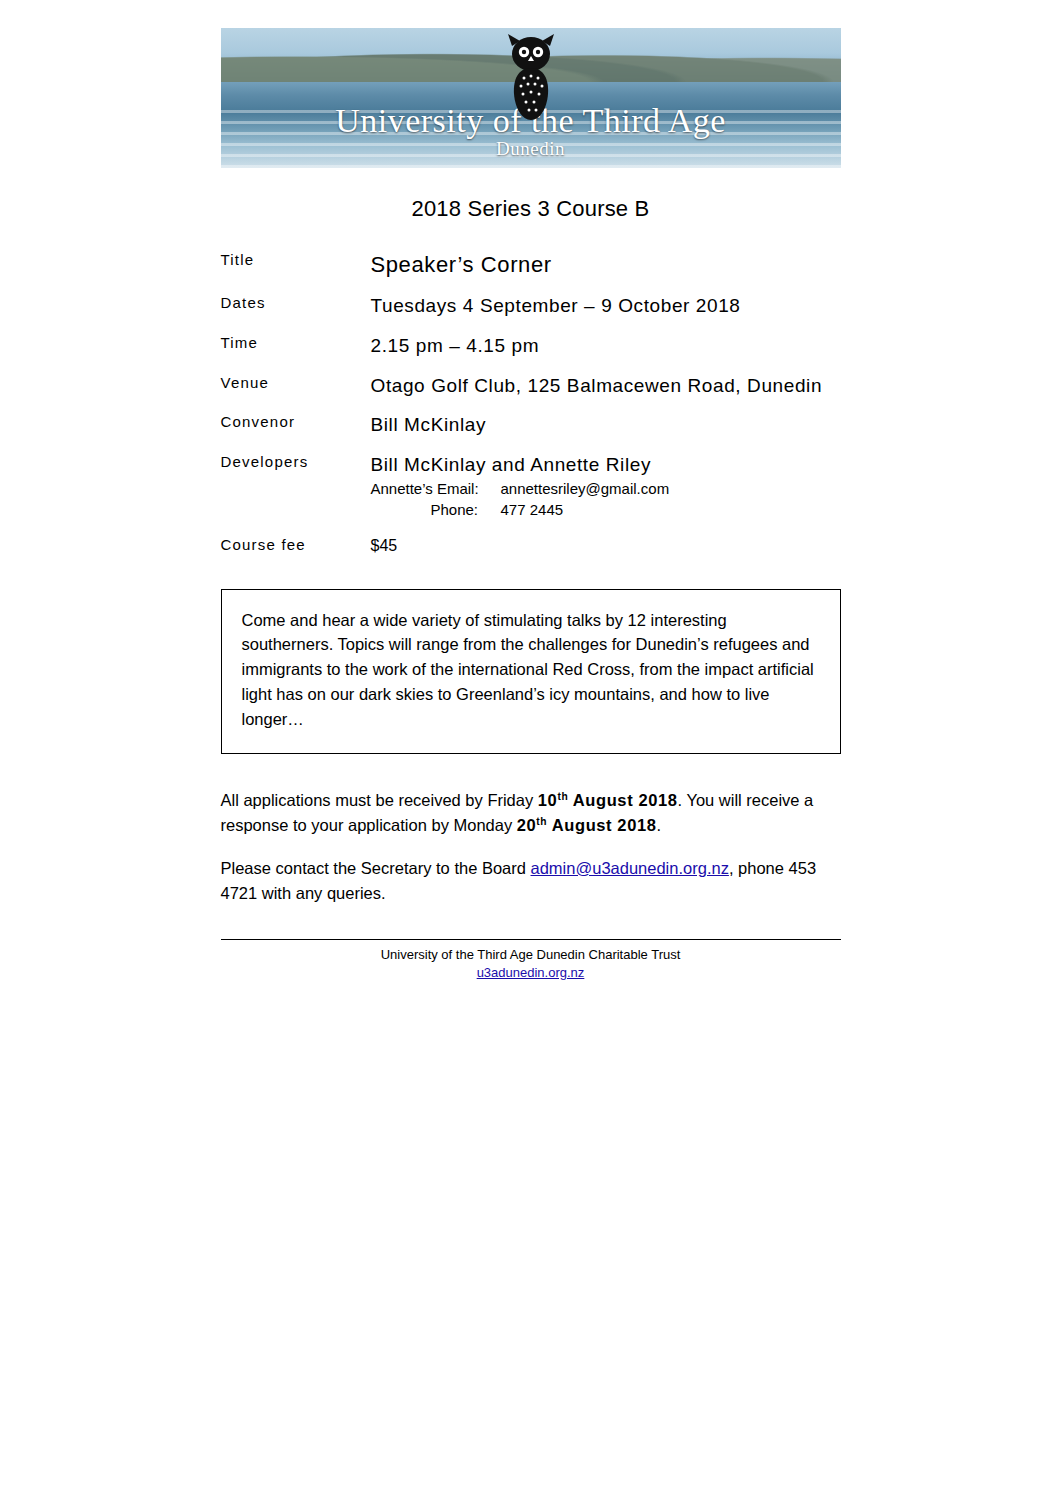University of the Third Age
Dunedin
2018 Series 3 Course B
| Title | Speaker’s Corner |
| Dates | Tuesdays 4 September – 9 October 2018 |
| Time | 2.15 pm – 4.15 pm |
| Venue | Otago Golf Club, 125 Balmacewen Road, Dunedin |
| Convenor | Bill McKinlay |
| Developers | Bill McKinlay and Annette Riley Annette’s Email: annettesriley@gmail.com Phone: 477 2445 |
| Course fee | $45 |
Come and hear a wide variety of stimulating talks by 12 interesting southerners. Topics will range from the challenges for Dunedin’s refugees and immigrants to the work of the international Red Cross, from the impact artificial light has on our dark skies to Greenland’s icy mountains, and how to live longer…
All applications must be received by Friday 10th August 2018. You will receive a response to your application by Monday 20th August 2018.
Please contact the Secretary to the Board admin@u3adunedin.org.nz, phone 453 4721 with any queries.
University of the Third Age Dunedin Charitable Trust
u3adunedin.org.nz